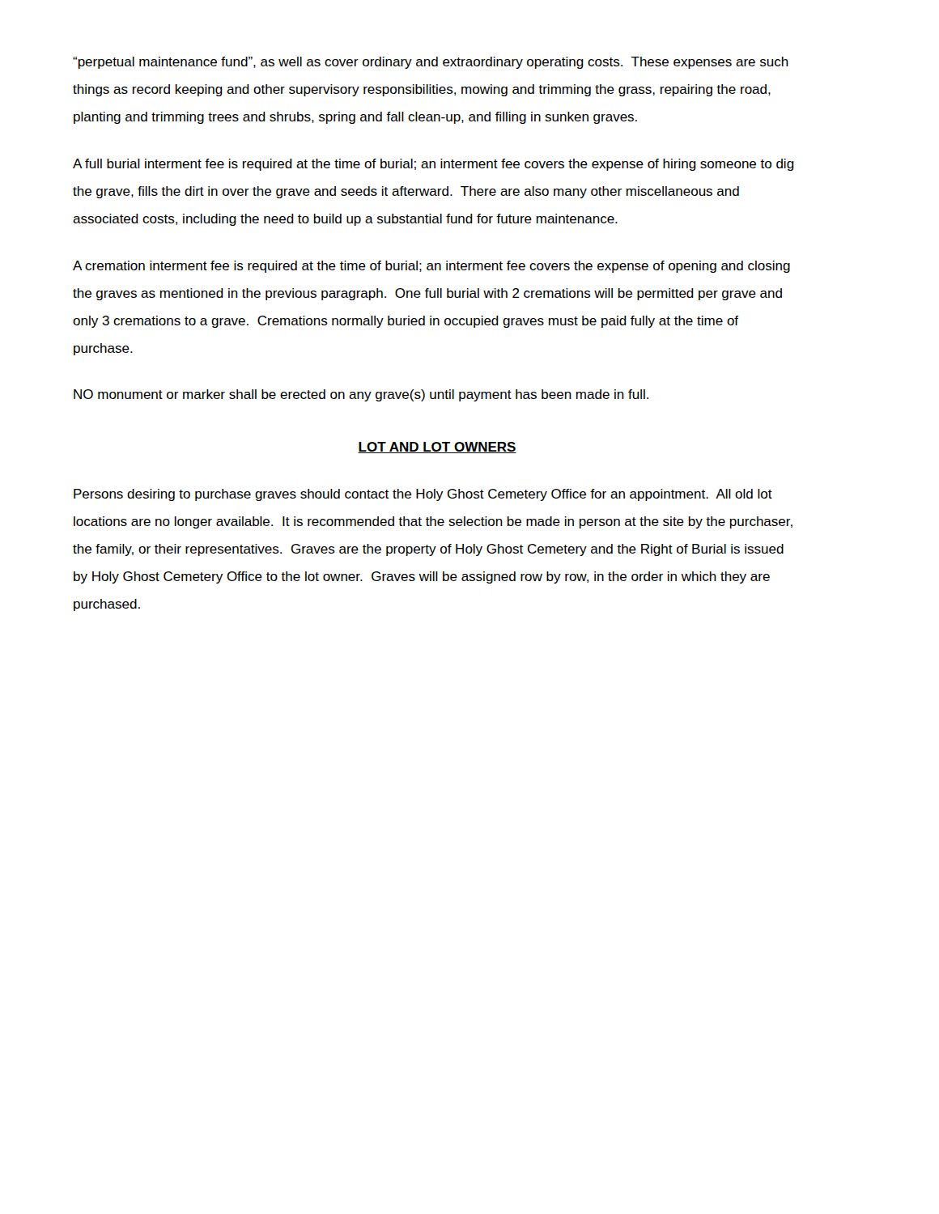“perpetual maintenance fund”, as well as cover ordinary and extraordinary operating costs. These expenses are such things as record keeping and other supervisory responsibilities, mowing and trimming the grass, repairing the road, planting and trimming trees and shrubs, spring and fall clean-up, and filling in sunken graves.
A full burial interment fee is required at the time of burial; an interment fee covers the expense of hiring someone to dig the grave, fills the dirt in over the grave and seeds it afterward. There are also many other miscellaneous and associated costs, including the need to build up a substantial fund for future maintenance.
A cremation interment fee is required at the time of burial; an interment fee covers the expense of opening and closing the graves as mentioned in the previous paragraph. One full burial with 2 cremations will be permitted per grave and only 3 cremations to a grave. Cremations normally buried in occupied graves must be paid fully at the time of purchase.
NO monument or marker shall be erected on any grave(s) until payment has been made in full.
LOT AND LOT OWNERS
Persons desiring to purchase graves should contact the Holy Ghost Cemetery Office for an appointment. All old lot locations are no longer available. It is recommended that the selection be made in person at the site by the purchaser, the family, or their representatives. Graves are the property of Holy Ghost Cemetery and the Right of Burial is issued by Holy Ghost Cemetery Office to the lot owner. Graves will be assigned row by row, in the order in which they are purchased.